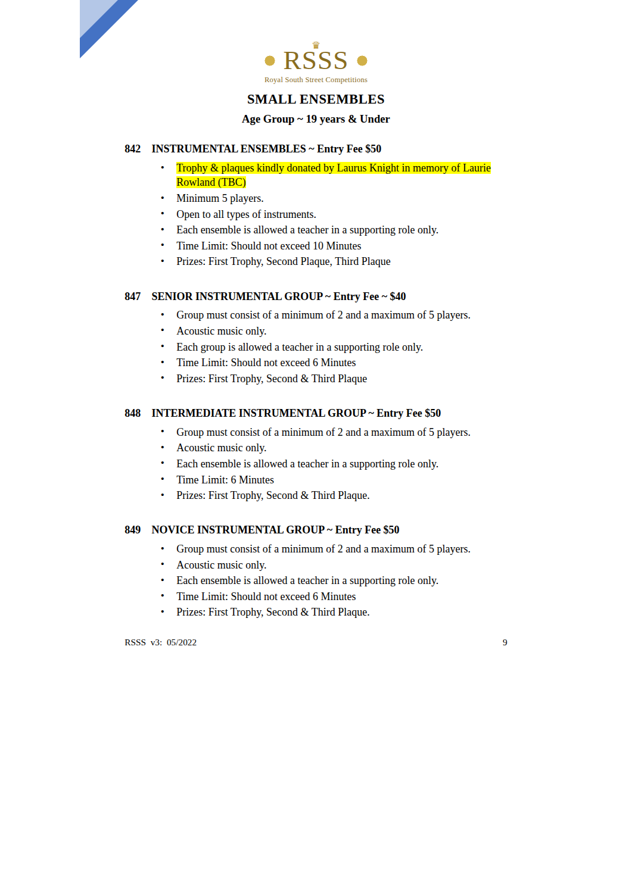♛
RSSS
Royal South Street Competitions
SMALL ENSEMBLES
Age Group ~ 19 years & Under
842 INSTRUMENTAL ENSEMBLES ~ Entry Fee $50
Trophy & plaques kindly donated by Laurus Knight in memory of Laurie Rowland (TBC)
Minimum 5 players.
Open to all types of instruments.
Each ensemble is allowed a teacher in a supporting role only.
Time Limit: Should not exceed 10 Minutes
Prizes: First Trophy, Second Plaque, Third Plaque
847 SENIOR INSTRUMENTAL GROUP ~ Entry Fee ~ $40
Group must consist of a minimum of 2 and a maximum of 5 players.
Acoustic music only.
Each group is allowed a teacher in a supporting role only.
Time Limit: Should not exceed 6 Minutes
Prizes: First Trophy, Second & Third Plaque
848 INTERMEDIATE INSTRUMENTAL GROUP ~ Entry Fee $50
Group must consist of a minimum of 2 and a maximum of 5 players.
Acoustic music only.
Each ensemble is allowed a teacher in a supporting role only.
Time Limit: 6 Minutes
Prizes: First Trophy, Second & Third Plaque.
849 NOVICE INSTRUMENTAL GROUP ~ Entry Fee $50
Group must consist of a minimum of 2 and a maximum of 5 players.
Acoustic music only.
Each ensemble is allowed a teacher in a supporting role only.
Time Limit: Should not exceed 6 Minutes
Prizes: First Trophy, Second & Third Plaque.
RSSS v3: 05/2022 9